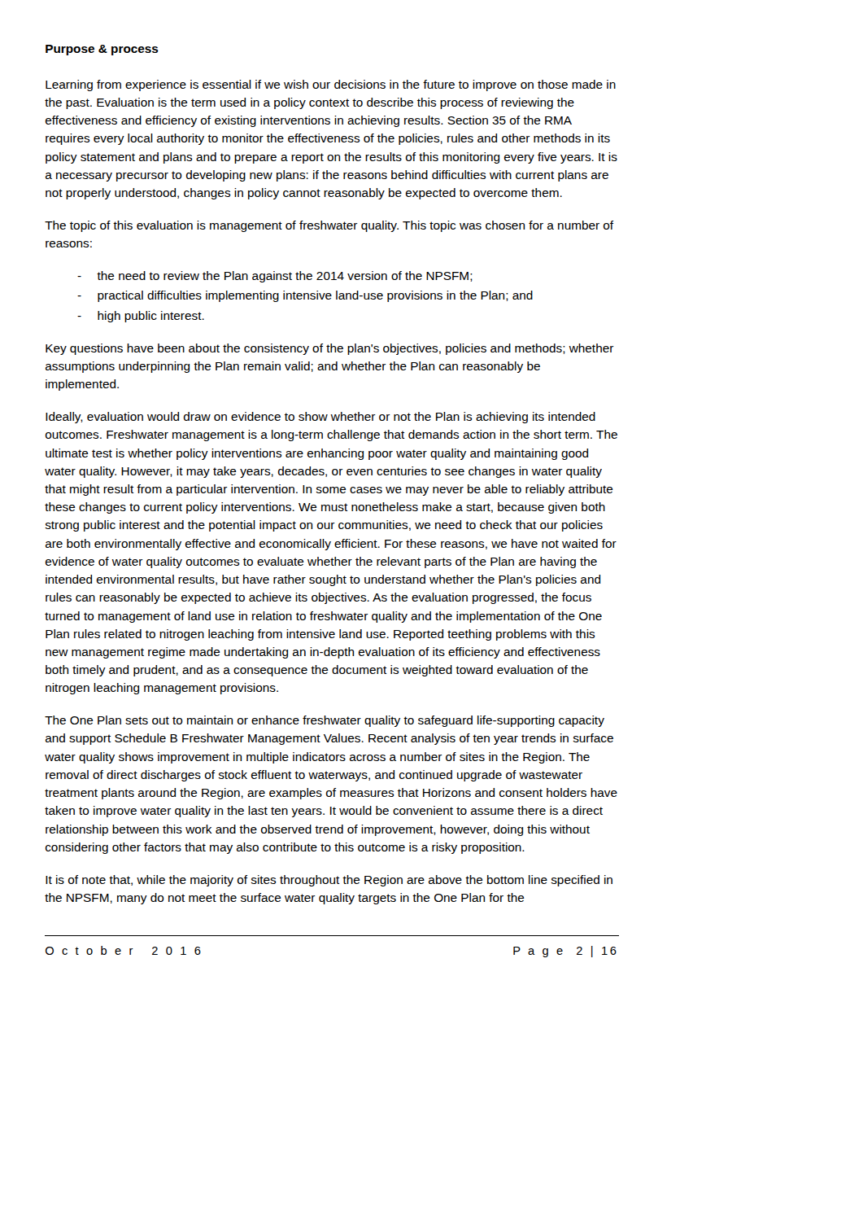Purpose & process
Learning from experience is essential if we wish our decisions in the future to improve on those made in the past. Evaluation is the term used in a policy context to describe this process of reviewing the effectiveness and efficiency of existing interventions in achieving results. Section 35 of the RMA requires every local authority to monitor the effectiveness of the policies, rules and other methods in its policy statement and plans and to prepare a report on the results of this monitoring every five years. It is a necessary precursor to developing new plans: if the reasons behind difficulties with current plans are not properly understood, changes in policy cannot reasonably be expected to overcome them.
The topic of this evaluation is management of freshwater quality. This topic was chosen for a number of reasons:
the need to review the Plan against the 2014 version of the NPSFM;
practical difficulties implementing intensive land-use provisions in the Plan; and
high public interest.
Key questions have been about the consistency of the plan's objectives, policies and methods; whether assumptions underpinning the Plan remain valid; and whether the Plan can reasonably be implemented.
Ideally, evaluation would draw on evidence to show whether or not the Plan is achieving its intended outcomes. Freshwater management is a long-term challenge that demands action in the short term. The ultimate test is whether policy interventions are enhancing poor water quality and maintaining good water quality. However, it may take years, decades, or even centuries to see changes in water quality that might result from a particular intervention. In some cases we may never be able to reliably attribute these changes to current policy interventions. We must nonetheless make a start, because given both strong public interest and the potential impact on our communities, we need to check that our policies are both environmentally effective and economically efficient. For these reasons, we have not waited for evidence of water quality outcomes to evaluate whether the relevant parts of the Plan are having the intended environmental results, but have rather sought to understand whether the Plan's policies and rules can reasonably be expected to achieve its objectives. As the evaluation progressed, the focus turned to management of land use in relation to freshwater quality and the implementation of the One Plan rules related to nitrogen leaching from intensive land use. Reported teething problems with this new management regime made undertaking an in-depth evaluation of its efficiency and effectiveness both timely and prudent, and as a consequence the document is weighted toward evaluation of the nitrogen leaching management provisions.
The One Plan sets out to maintain or enhance freshwater quality to safeguard life-supporting capacity and support Schedule B Freshwater Management Values. Recent analysis of ten year trends in surface water quality shows improvement in multiple indicators across a number of sites in the Region. The removal of direct discharges of stock effluent to waterways, and continued upgrade of wastewater treatment plants around the Region, are examples of measures that Horizons and consent holders have taken to improve water quality in the last ten years. It would be convenient to assume there is a direct relationship between this work and the observed trend of improvement, however, doing this without considering other factors that may also contribute to this outcome is a risky proposition.
It is of note that, while the majority of sites throughout the Region are above the bottom line specified in the NPSFM, many do not meet the surface water quality targets in the One Plan for the
O c t o b e r 2 0 1 6 P a g e 2 | 16